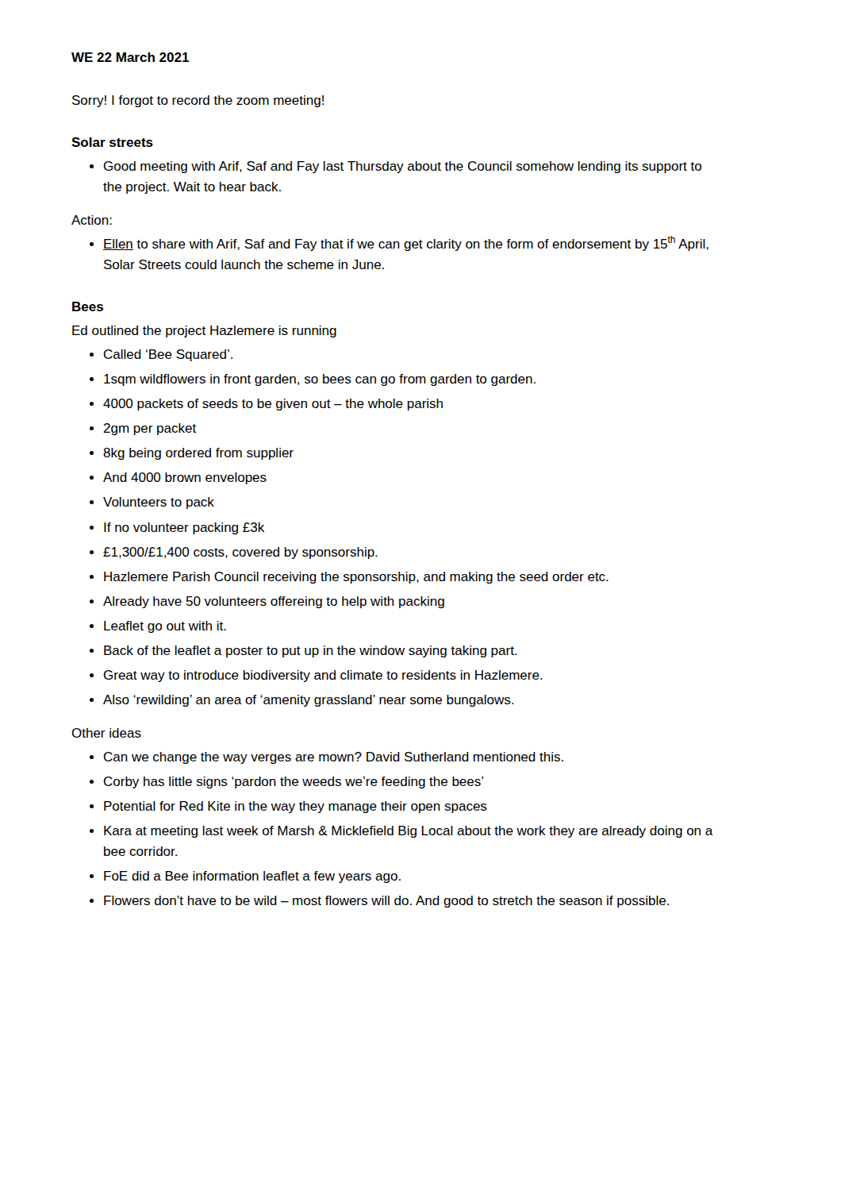WE 22 March 2021
Sorry! I forgot to record the zoom meeting!
Solar streets
Good meeting with Arif, Saf and Fay last Thursday about the Council somehow lending its support to the project. Wait to hear back.
Action:
Ellen to share with Arif, Saf and Fay that if we can get clarity on the form of endorsement by 15th April, Solar Streets could launch the scheme in June.
Bees
Ed outlined the project Hazlemere is running
Called ‘Bee Squared’.
1sqm wildflowers in front garden, so bees can go from garden to garden.
4000 packets of seeds to be given out – the whole parish
2gm per packet
8kg being ordered from supplier
And 4000 brown envelopes
Volunteers to pack
If no volunteer packing £3k
£1,300/£1,400 costs, covered by sponsorship.
Hazlemere Parish Council receiving the sponsorship, and making the seed order etc.
Already have 50 volunteers offereing to help with packing
Leaflet go out with it.
Back of the leaflet a poster to put up in the window saying taking part.
Great way to introduce biodiversity and climate to residents in Hazlemere.
Also ‘rewilding’ an area of ‘amenity grassland’ near some bungalows.
Other ideas
Can we change the way verges are mown? David Sutherland mentioned this.
Corby has little signs ‘pardon the weeds we’re feeding the bees’
Potential for Red Kite in the way they manage their open spaces
Kara at meeting last week of Marsh & Micklefield Big Local about the work they are already doing on a bee corridor.
FoE did a Bee information leaflet a few years ago.
Flowers don’t have to be wild – most flowers will do. And good to stretch the season if possible.